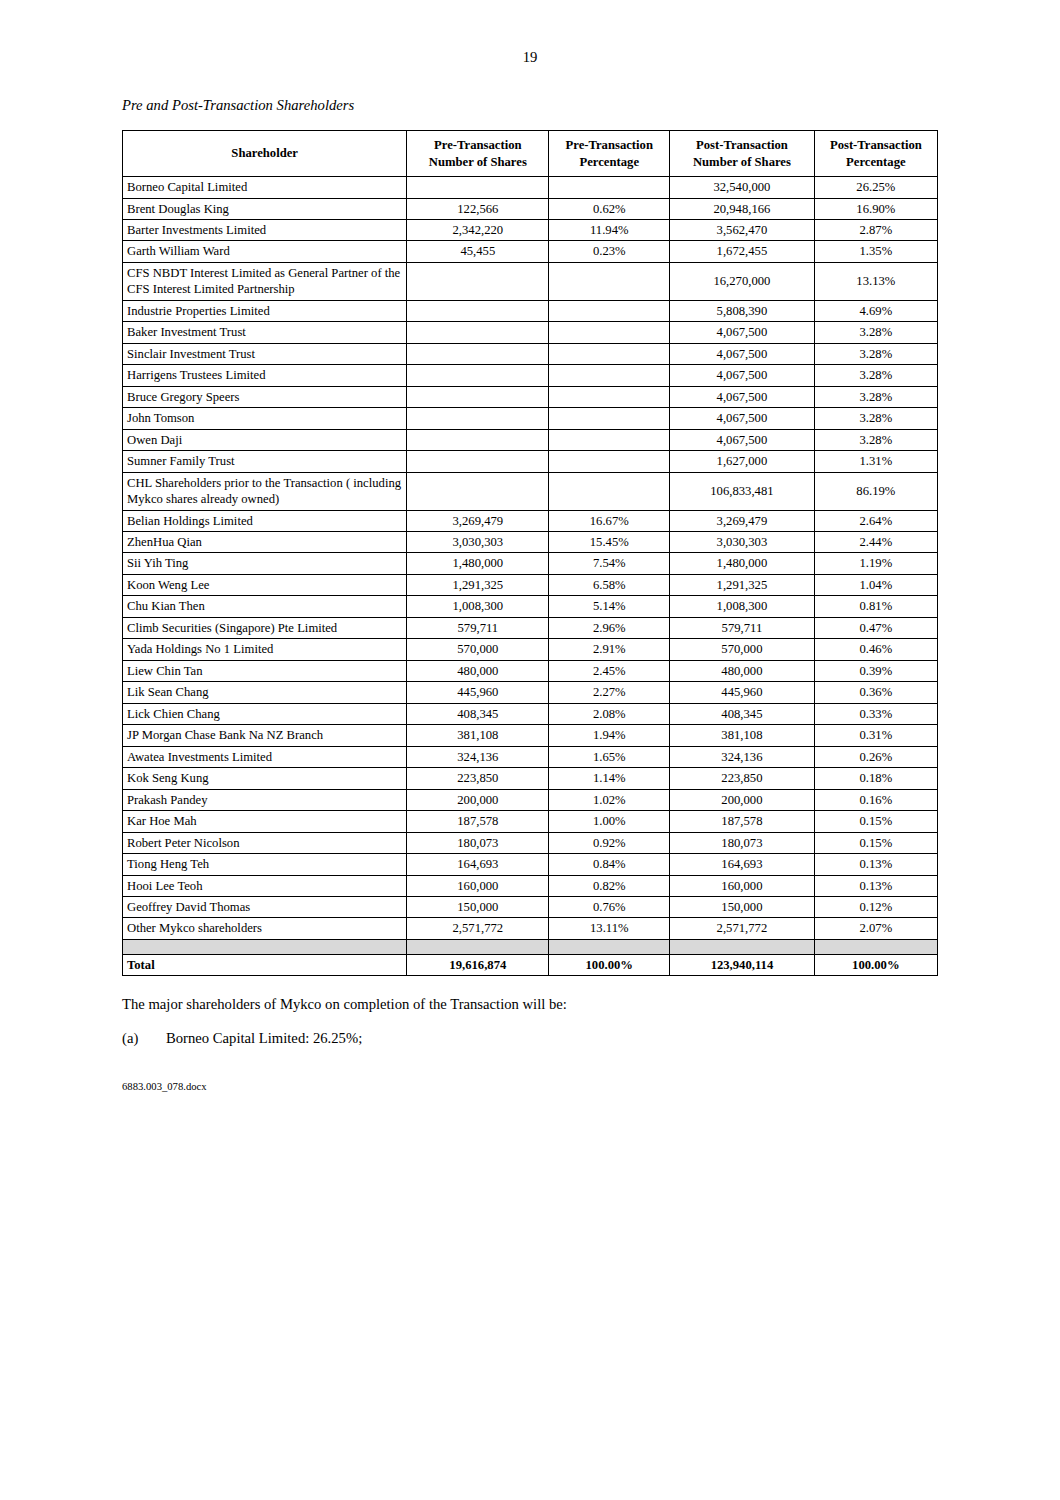19
Pre and Post-Transaction Shareholders
| Shareholder | Pre-Transaction Number of Shares | Pre-Transaction Percentage | Post-Transaction Number of Shares | Post-Transaction Percentage |
| --- | --- | --- | --- | --- |
| Borneo Capital Limited | | | 32,540,000 | 26.25% |
| Brent Douglas King | 122,566 | 0.62% | 20,948,166 | 16.90% |
| Barter Investments Limited | 2,342,220 | 11.94% | 3,562,470 | 2.87% |
| Garth William Ward | 45,455 | 0.23% | 1,672,455 | 1.35% |
| CFS NBDT Interest Limited as General Partner of the CFS Interest Limited Partnership | | | 16,270,000 | 13.13% |
| Industrie Properties Limited | | | 5,808,390 | 4.69% |
| Baker Investment Trust | | | 4,067,500 | 3.28% |
| Sinclair Investment Trust | | | 4,067,500 | 3.28% |
| Harrigens Trustees Limited | | | 4,067,500 | 3.28% |
| Bruce Gregory Speers | | | 4,067,500 | 3.28% |
| John Tomson | | | 4,067,500 | 3.28% |
| Owen Daji | | | 4,067,500 | 3.28% |
| Sumner Family Trust | | | 1,627,000 | 1.31% |
| CHL Shareholders prior to the Transaction ( including Mykco shares already owned) | | | 106,833,481 | 86.19% |
| Belian Holdings Limited | 3,269,479 | 16.67% | 3,269,479 | 2.64% |
| ZhenHua Qian | 3,030,303 | 15.45% | 3,030,303 | 2.44% |
| Sii Yih Ting | 1,480,000 | 7.54% | 1,480,000 | 1.19% |
| Koon Weng Lee | 1,291,325 | 6.58% | 1,291,325 | 1.04% |
| Chu Kian Then | 1,008,300 | 5.14% | 1,008,300 | 0.81% |
| Climb Securities (Singapore) Pte Limited | 579,711 | 2.96% | 579,711 | 0.47% |
| Yada Holdings No 1 Limited | 570,000 | 2.91% | 570,000 | 0.46% |
| Liew Chin Tan | 480,000 | 2.45% | 480,000 | 0.39% |
| Lik Sean Chang | 445,960 | 2.27% | 445,960 | 0.36% |
| Lick Chien Chang | 408,345 | 2.08% | 408,345 | 0.33% |
| JP Morgan Chase Bank Na NZ Branch | 381,108 | 1.94% | 381,108 | 0.31% |
| Awatea Investments Limited | 324,136 | 1.65% | 324,136 | 0.26% |
| Kok Seng Kung | 223,850 | 1.14% | 223,850 | 0.18% |
| Prakash Pandey | 200,000 | 1.02% | 200,000 | 0.16% |
| Kar Hoe Mah | 187,578 | 1.00% | 187,578 | 0.15% |
| Robert Peter Nicolson | 180,073 | 0.92% | 180,073 | 0.15% |
| Tiong Heng Teh | 164,693 | 0.84% | 164,693 | 0.13% |
| Hooi Lee Teoh | 160,000 | 0.82% | 160,000 | 0.13% |
| Geoffrey David Thomas | 150,000 | 0.76% | 150,000 | 0.12% |
| Other Mykco shareholders | 2,571,772 | 13.11% | 2,571,772 | 2.07% |
| Total | 19,616,874 | 100.00% | 123,940,114 | 100.00% |
The major shareholders of Mykco on completion of the Transaction will be:
(a) Borneo Capital Limited: 26.25%;
6883.003_078.docx